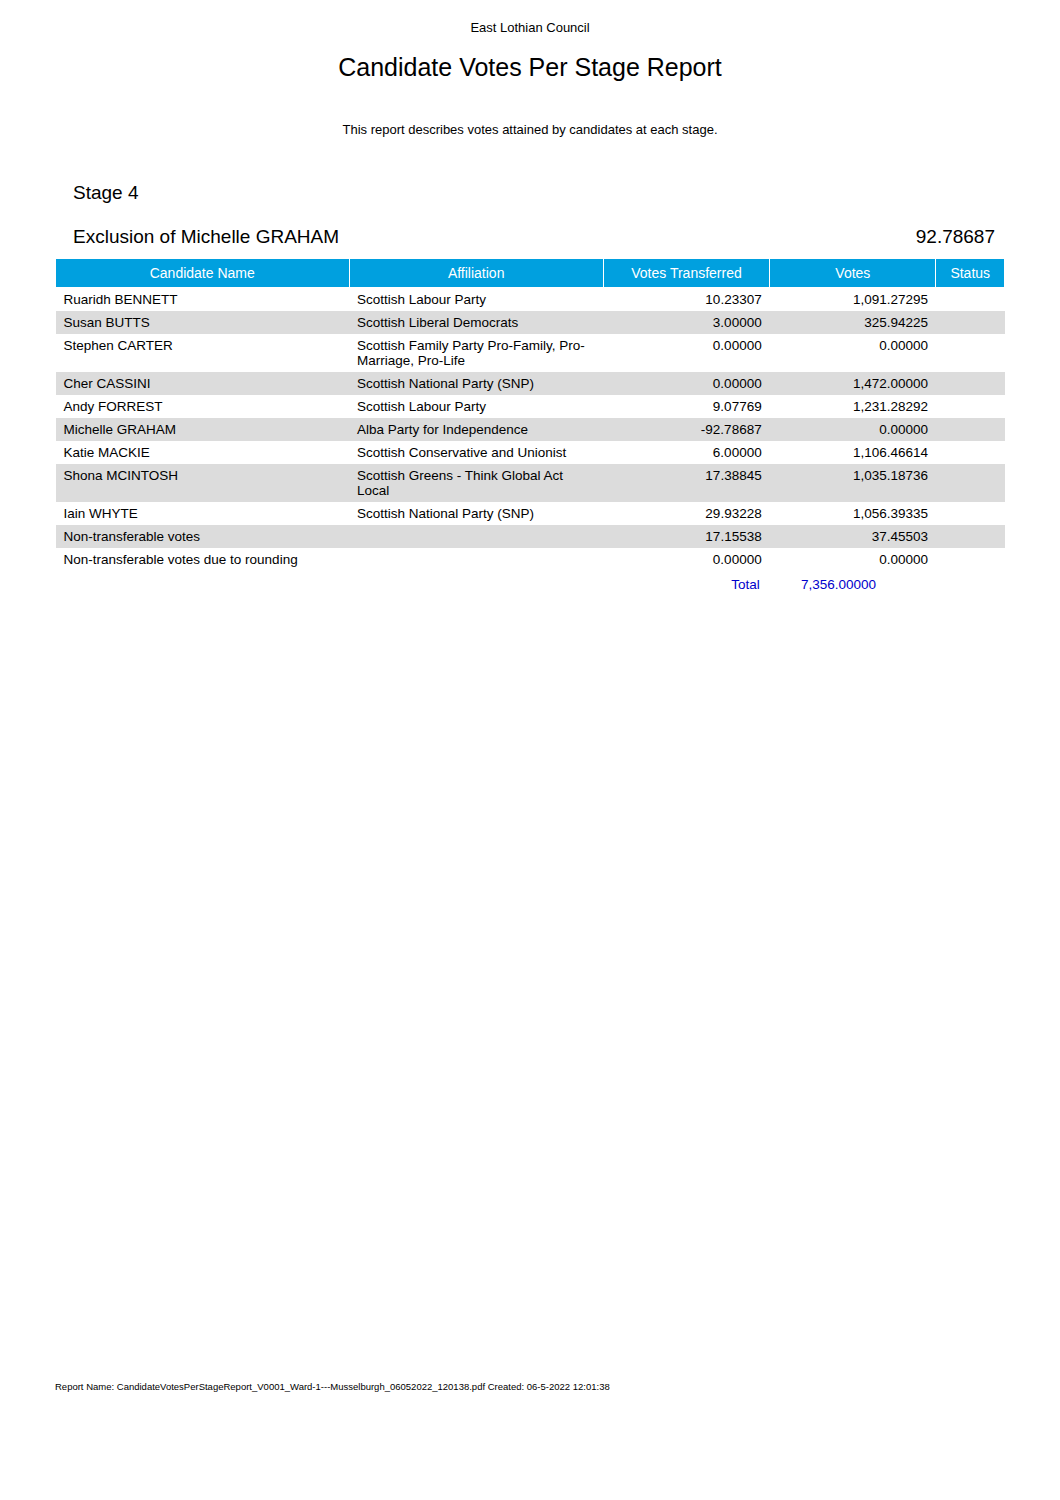East Lothian Council
Candidate Votes Per Stage Report
This report describes votes attained by candidates at each stage.
Stage 4
Exclusion of Michelle GRAHAM 92.78687
| Candidate Name | Affiliation | Votes Transferred | Votes | Status |
| --- | --- | --- | --- | --- |
| Ruaridh BENNETT | Scottish Labour Party | 10.23307 | 1,091.27295 | |
| Susan BUTTS | Scottish Liberal Democrats | 3.00000 | 325.94225 | |
| Stephen CARTER | Scottish Family Party Pro-Family, Pro-Marriage, Pro-Life | 0.00000 | 0.00000 | |
| Cher CASSINI | Scottish National Party (SNP) | 0.00000 | 1,472.00000 | |
| Andy FORREST | Scottish Labour Party | 9.07769 | 1,231.28292 | |
| Michelle GRAHAM | Alba Party for Independence | -92.78687 | 0.00000 | |
| Katie MACKIE | Scottish Conservative and Unionist | 6.00000 | 1,106.46614 | |
| Shona MCINTOSH | Scottish Greens - Think Global Act Local | 17.38845 | 1,035.18736 | |
| Iain WHYTE | Scottish National Party (SNP) | 29.93228 | 1,056.39335 | |
| Non-transferable votes | 17.15538 | 37.45503 | |
| Non-transferable votes due to rounding | 0.00000 | 0.00000 | |
| Total | 7,356.00000 | |
Report Name: CandidateVotesPerStageReport_V0001_Ward-1---Musselburgh_06052022_120138.pdf Created: 06-5-2022 12:01:38